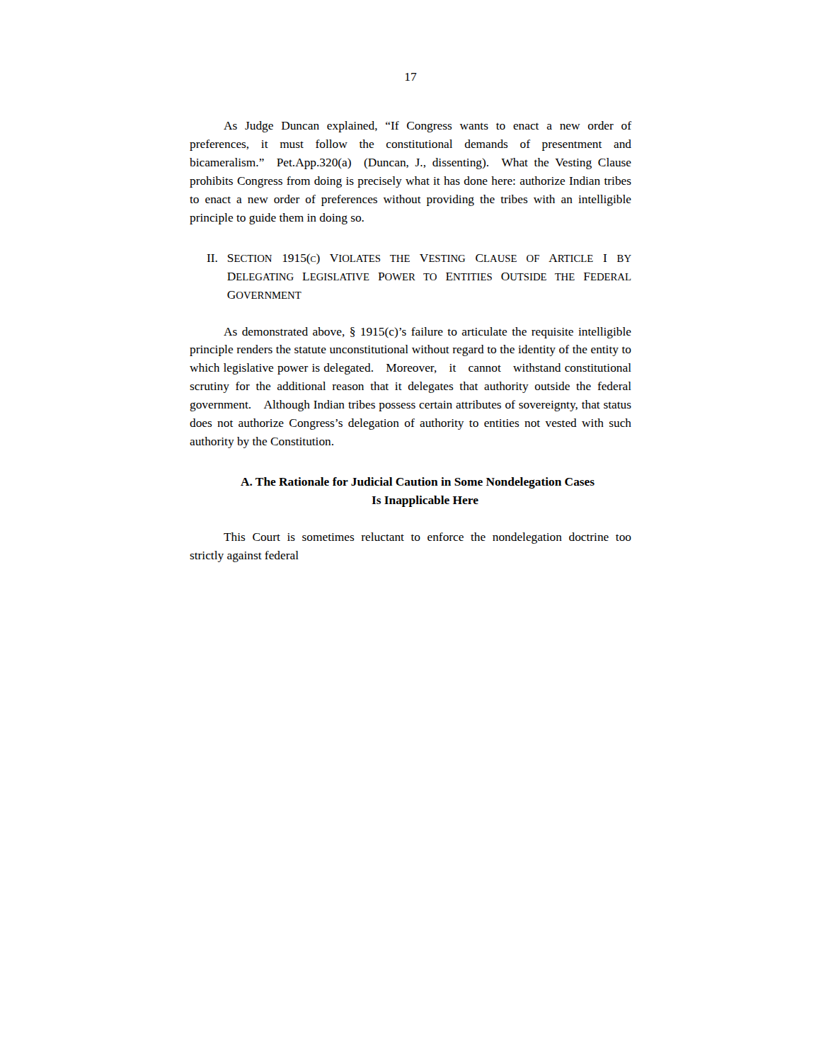17
As Judge Duncan explained, “If Congress wants to enact a new order of preferences, it must follow the constitutional demands of presentment and bicameralism.” Pet.App.320(a) (Duncan, J., dissenting). What the Vesting Clause prohibits Congress from doing is precisely what it has done here: authorize Indian tribes to enact a new order of preferences without providing the tribes with an intelligible principle to guide them in doing so.
II. SECTION 1915(c) VIOLATES THE VESTING CLAUSE OF ARTICLE I BY DELEGATING LEGISLATIVE POWER TO ENTITIES OUTSIDE THE FEDERAL GOVERNMENT
As demonstrated above, § 1915(c)’s failure to articulate the requisite intelligible principle renders the statute unconstitutional without regard to the identity of the entity to which legislative power is delegated. Moreover, it cannot withstand constitutional scrutiny for the additional reason that it delegates that authority outside the federal government. Although Indian tribes possess certain attributes of sovereignty, that status does not authorize Congress’s delegation of authority to entities not vested with such authority by the Constitution.
A. The Rationale for Judicial Caution in Some Nondelegation Cases Is Inapplicable Here
This Court is sometimes reluctant to enforce the nondelegation doctrine too strictly against federal